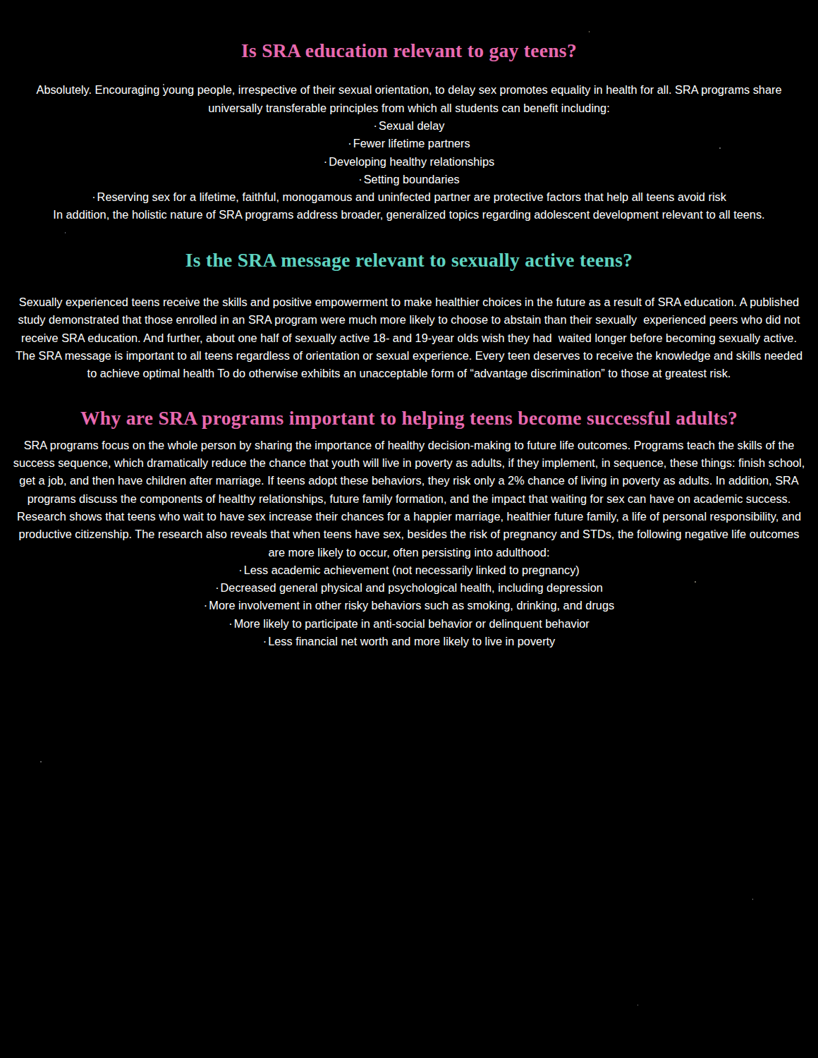Is SRA education relevant to gay teens?
Absolutely. Encouraging young people, irrespective of their sexual orientation, to delay sex promotes equality in health for all. SRA programs share universally transferable principles from which all students can benefit including:
Sexual delay
Fewer lifetime partners
Developing healthy relationships
Setting boundaries
Reserving sex for a lifetime, faithful, monogamous and uninfected partner are protective factors that help all teens avoid risk
In addition, the holistic nature of SRA programs address broader, generalized topics regarding adolescent development relevant to all teens.
Is the SRA message relevant to sexually active teens?
Sexually experienced teens receive the skills and positive empowerment to make healthier choices in the future as a result of SRA education. A published study demonstrated that those enrolled in an SRA program were much more likely to choose to abstain than their sexually experienced peers who did not receive SRA education. And further, about one half of sexually active 18- and 19-year olds wish they had waited longer before becoming sexually active. The SRA message is important to all teens regardless of orientation or sexual experience. Every teen deserves to receive the knowledge and skills needed to achieve optimal health To do otherwise exhibits an unacceptable form of “advantage discrimination” to those at greatest risk.
Why are SRA programs important to helping teens become successful adults?
SRA programs focus on the whole person by sharing the importance of healthy decision-making to future life outcomes. Programs teach the skills of the success sequence, which dramatically reduce the chance that youth will live in poverty as adults, if they implement, in sequence, these things: finish school, get a job, and then have children after marriage. If teens adopt these behaviors, they risk only a 2% chance of living in poverty as adults. In addition, SRA programs discuss the components of healthy relationships, future family formation, and the impact that waiting for sex can have on academic success. Research shows that teens who wait to have sex increase their chances for a happier marriage, healthier future family, a life of personal responsibility, and productive citizenship. The research also reveals that when teens have sex, besides the risk of pregnancy and STDs, the following negative life outcomes are more likely to occur, often persisting into adulthood:
Less academic achievement (not necessarily linked to pregnancy)
Decreased general physical and psychological health, including depression
More involvement in other risky behaviors such as smoking, drinking, and drugs
More likely to participate in anti-social behavior or delinquent behavior
Less financial net worth and more likely to live in poverty